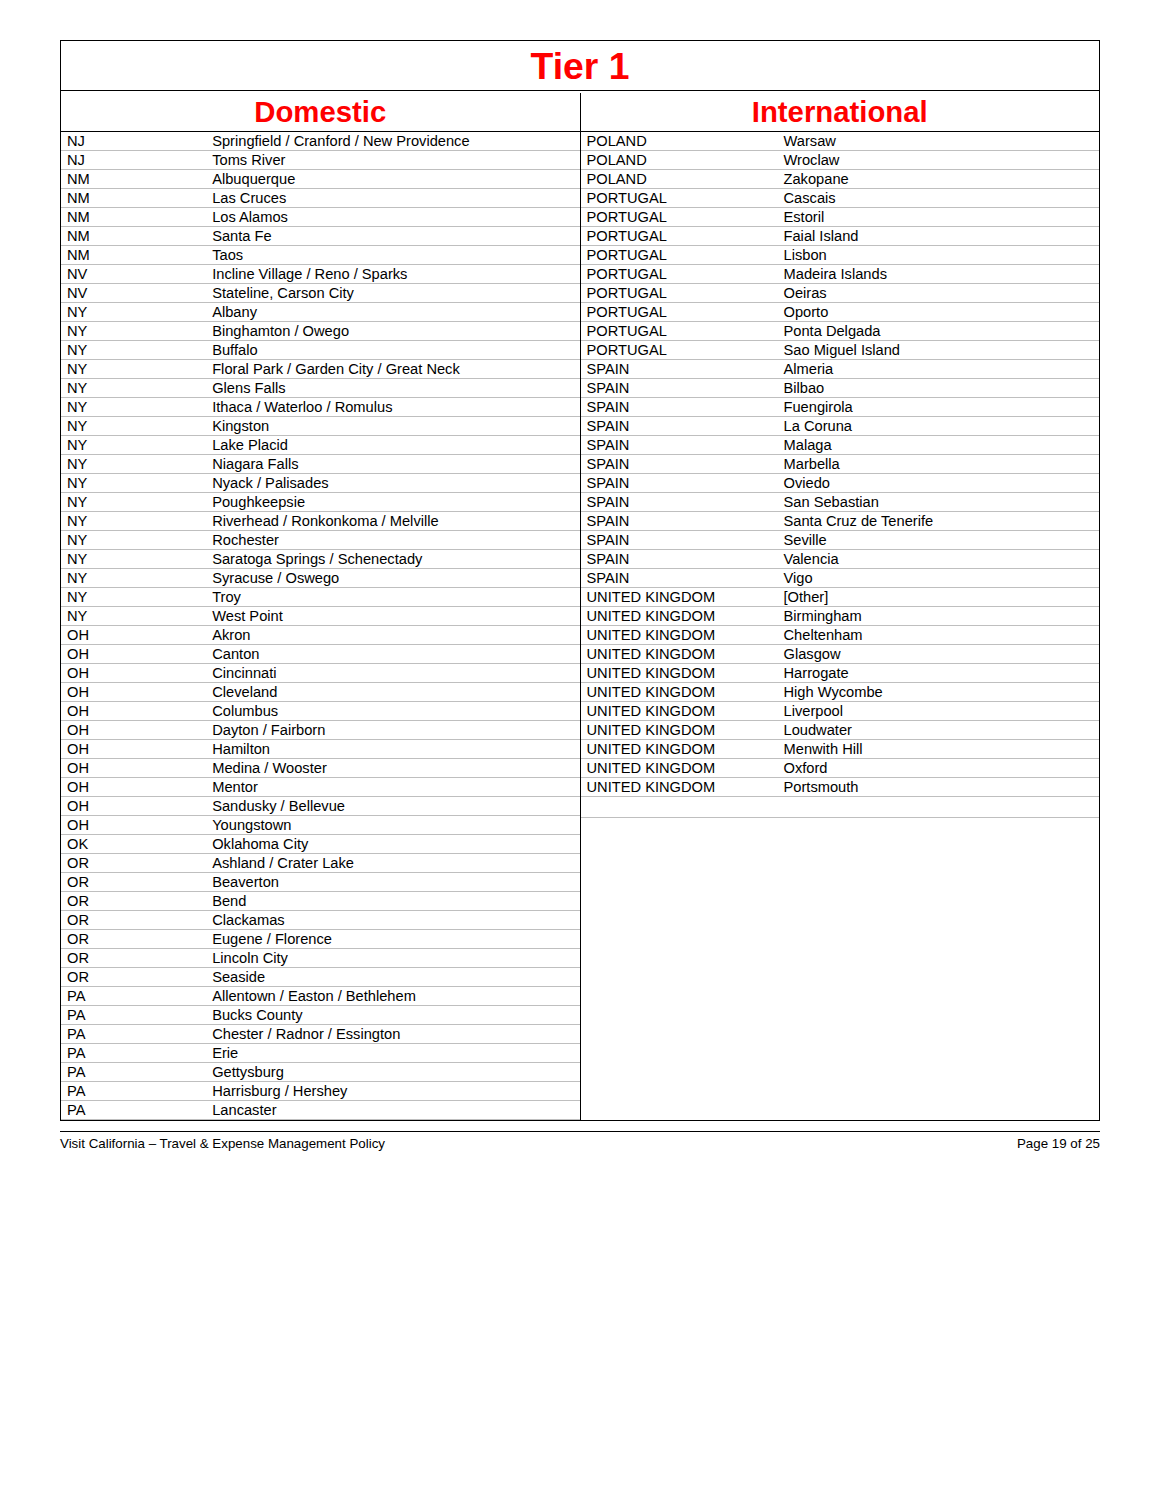Tier 1
Domestic
International
| NJ | Springfield / Cranford / New Providence |
| NJ | Toms River |
| NM | Albuquerque |
| NM | Las Cruces |
| NM | Los Alamos |
| NM | Santa Fe |
| NM | Taos |
| NV | Incline Village / Reno / Sparks |
| NV | Stateline, Carson City |
| NY | Albany |
| NY | Binghamton / Owego |
| NY | Buffalo |
| NY | Floral Park / Garden City / Great Neck |
| NY | Glens Falls |
| NY | Ithaca / Waterloo / Romulus |
| NY | Kingston |
| NY | Lake Placid |
| NY | Niagara Falls |
| NY | Nyack / Palisades |
| NY | Poughkeepsie |
| NY | Riverhead / Ronkonkoma / Melville |
| NY | Rochester |
| NY | Saratoga Springs / Schenectady |
| NY | Syracuse / Oswego |
| NY | Troy |
| NY | West Point |
| OH | Akron |
| OH | Canton |
| OH | Cincinnati |
| OH | Cleveland |
| OH | Columbus |
| OH | Dayton / Fairborn |
| OH | Hamilton |
| OH | Medina / Wooster |
| OH | Mentor |
| OH | Sandusky / Bellevue |
| OH | Youngstown |
| OK | Oklahoma City |
| OR | Ashland / Crater Lake |
| OR | Beaverton |
| OR | Bend |
| OR | Clackamas |
| OR | Eugene / Florence |
| OR | Lincoln City |
| OR | Seaside |
| PA | Allentown / Easton / Bethlehem |
| PA | Bucks County |
| PA | Chester / Radnor / Essington |
| PA | Erie |
| PA | Gettysburg |
| PA | Harrisburg / Hershey |
| PA | Lancaster |
| POLAND | Warsaw |
| POLAND | Wroclaw |
| POLAND | Zakopane |
| PORTUGAL | Cascais |
| PORTUGAL | Estoril |
| PORTUGAL | Faial Island |
| PORTUGAL | Lisbon |
| PORTUGAL | Madeira Islands |
| PORTUGAL | Oeiras |
| PORTUGAL | Oporto |
| PORTUGAL | Ponta Delgada |
| PORTUGAL | Sao Miguel Island |
| SPAIN | Almeria |
| SPAIN | Bilbao |
| SPAIN | Fuengirola |
| SPAIN | La Coruna |
| SPAIN | Malaga |
| SPAIN | Marbella |
| SPAIN | Oviedo |
| SPAIN | San Sebastian |
| SPAIN | Santa Cruz de Tenerife |
| SPAIN | Seville |
| SPAIN | Valencia |
| SPAIN | Vigo |
| UNITED KINGDOM | [Other] |
| UNITED KINGDOM | Birmingham |
| UNITED KINGDOM | Cheltenham |
| UNITED KINGDOM | Glasgow |
| UNITED KINGDOM | Harrogate |
| UNITED KINGDOM | High Wycombe |
| UNITED KINGDOM | Liverpool |
| UNITED KINGDOM | Loudwater |
| UNITED KINGDOM | Menwith Hill |
| UNITED KINGDOM | Oxford |
| UNITED KINGDOM | Portsmouth |
Visit California – Travel & Expense Management Policy Page 19 of 25